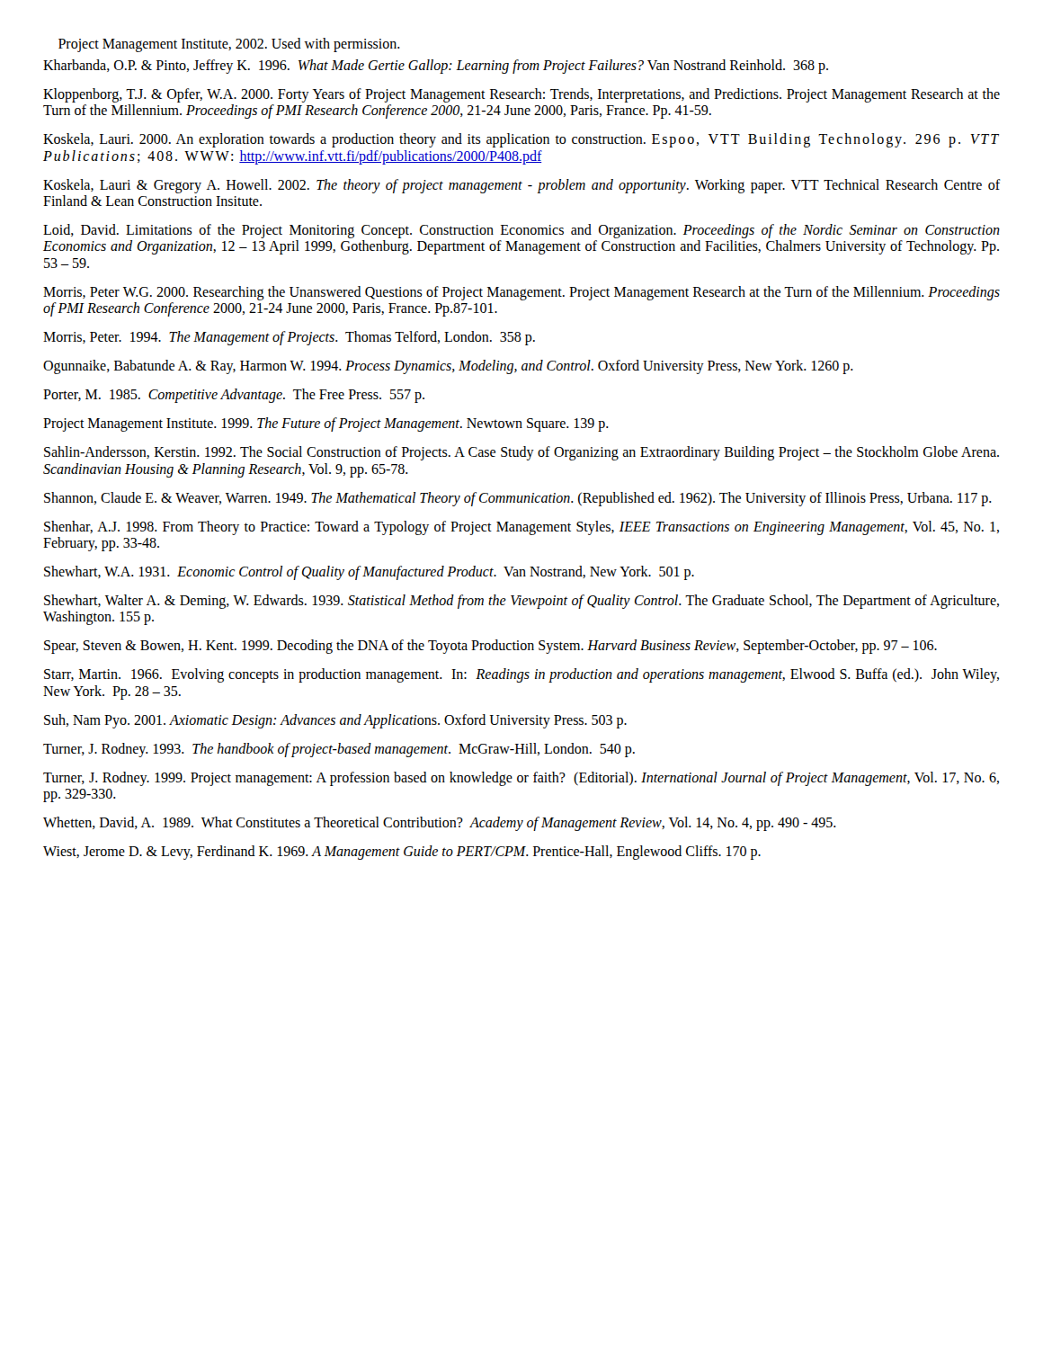 Project Management Institute, 2002. Used with permission.
Kharbanda, O.P. & Pinto, Jeffrey K. 1996. What Made Gertie Gallop: Learning from Project Failures? Van Nostrand Reinhold. 368 p.
Kloppenborg, T.J. & Opfer, W.A. 2000. Forty Years of Project Management Research: Trends, Interpretations, and Predictions. Project Management Research at the Turn of the Millennium. Proceedings of PMI Research Conference 2000, 21-24 June 2000, Paris, France. Pp. 41-59.
Koskela, Lauri. 2000. An exploration towards a production theory and its application to construction. Espoo, VTT Building Technology. 296 p. VTT Publications; 408. WWW: http://www.inf.vtt.fi/pdf/publications/2000/P408.pdf
Koskela, Lauri & Gregory A. Howell. 2002. The theory of project management - problem and opportunity. Working paper. VTT Technical Research Centre of Finland & Lean Construction Insitute.
Loid, David. Limitations of the Project Monitoring Concept. Construction Economics and Organization. Proceedings of the Nordic Seminar on Construction Economics and Organization, 12 – 13 April 1999, Gothenburg. Department of Management of Construction and Facilities, Chalmers University of Technology. Pp. 53 – 59.
Morris, Peter W.G. 2000. Researching the Unanswered Questions of Project Management. Project Management Research at the Turn of the Millennium. Proceedings of PMI Research Conference 2000, 21-24 June 2000, Paris, France. Pp.87-101.
Morris, Peter. 1994. The Management of Projects. Thomas Telford, London. 358 p.
Ogunnaike, Babatunde A. & Ray, Harmon W. 1994. Process Dynamics, Modeling, and Control. Oxford University Press, New York. 1260 p.
Porter, M. 1985. Competitive Advantage. The Free Press. 557 p.
Project Management Institute. 1999. The Future of Project Management. Newtown Square. 139 p.
Sahlin-Andersson, Kerstin. 1992. The Social Construction of Projects. A Case Study of Organizing an Extraordinary Building Project – the Stockholm Globe Arena. Scandinavian Housing & Planning Research, Vol. 9, pp. 65-78.
Shannon, Claude E. & Weaver, Warren. 1949. The Mathematical Theory of Communication. (Republished ed. 1962). The University of Illinois Press, Urbana. 117 p.
Shenhar, A.J. 1998. From Theory to Practice: Toward a Typology of Project Management Styles, IEEE Transactions on Engineering Management, Vol. 45, No. 1, February, pp. 33-48.
Shewhart, W.A. 1931. Economic Control of Quality of Manufactured Product. Van Nostrand, New York. 501 p.
Shewhart, Walter A. & Deming, W. Edwards. 1939. Statistical Method from the Viewpoint of Quality Control. The Graduate School, The Department of Agriculture, Washington. 155 p.
Spear, Steven & Bowen, H. Kent. 1999. Decoding the DNA of the Toyota Production System. Harvard Business Review, September-October, pp. 97 – 106.
Starr, Martin. 1966. Evolving concepts in production management. In: Readings in production and operations management, Elwood S. Buffa (ed.). John Wiley, New York. Pp. 28 – 35.
Suh, Nam Pyo. 2001. Axiomatic Design: Advances and Applications. Oxford University Press. 503 p.
Turner, J. Rodney. 1993. The handbook of project-based management. McGraw-Hill, London. 540 p.
Turner, J. Rodney. 1999. Project management: A profession based on knowledge or faith? (Editorial). International Journal of Project Management, Vol. 17, No. 6, pp. 329-330.
Whetten, David, A. 1989. What Constitutes a Theoretical Contribution? Academy of Management Review, Vol. 14, No. 4, pp. 490 - 495.
Wiest, Jerome D. & Levy, Ferdinand K. 1969. A Management Guide to PERT/CPM. Prentice-Hall, Englewood Cliffs. 170 p.